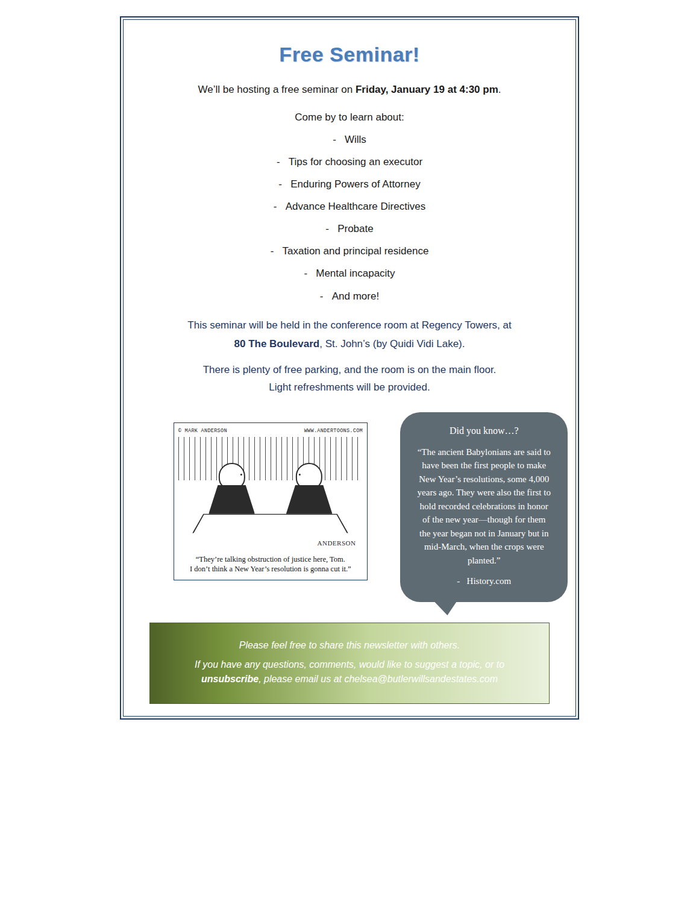Free Seminar!
We’ll be hosting a free seminar on Friday, January 19 at 4:30 pm.
Come by to learn about:
Wills
Tips for choosing an executor
Enduring Powers of Attorney
Advance Healthcare Directives
Probate
Taxation and principal residence
Mental incapacity
And more!
This seminar will be held in the conference room at Regency Towers, at
80 The Boulevard, St. John’s (by Quidi Vidi Lake).
There is plenty of free parking, and the room is on the main floor.
Light refreshments will be provided.
© MARK ANDERSON WWW.ANDERTOONS.COM
ANDERSON
“They’re talking obstruction of justice here, Tom.
I don’t think a New Year’s resolution is gonna cut it.”
Did you know…?
“The ancient Babylonians are said to have been the first people to make New Year’s resolutions, some 4,000 years ago. They were also the first to hold recorded celebrations in honor of the new year—though for them the year began not in January but in mid-March, when the crops were planted.”
History.com
Please feel free to share this newsletter with others.
If you have any questions, comments, would like to suggest a topic, or to unsubscribe, please email us at chelsea@butlerwillsandestates.com